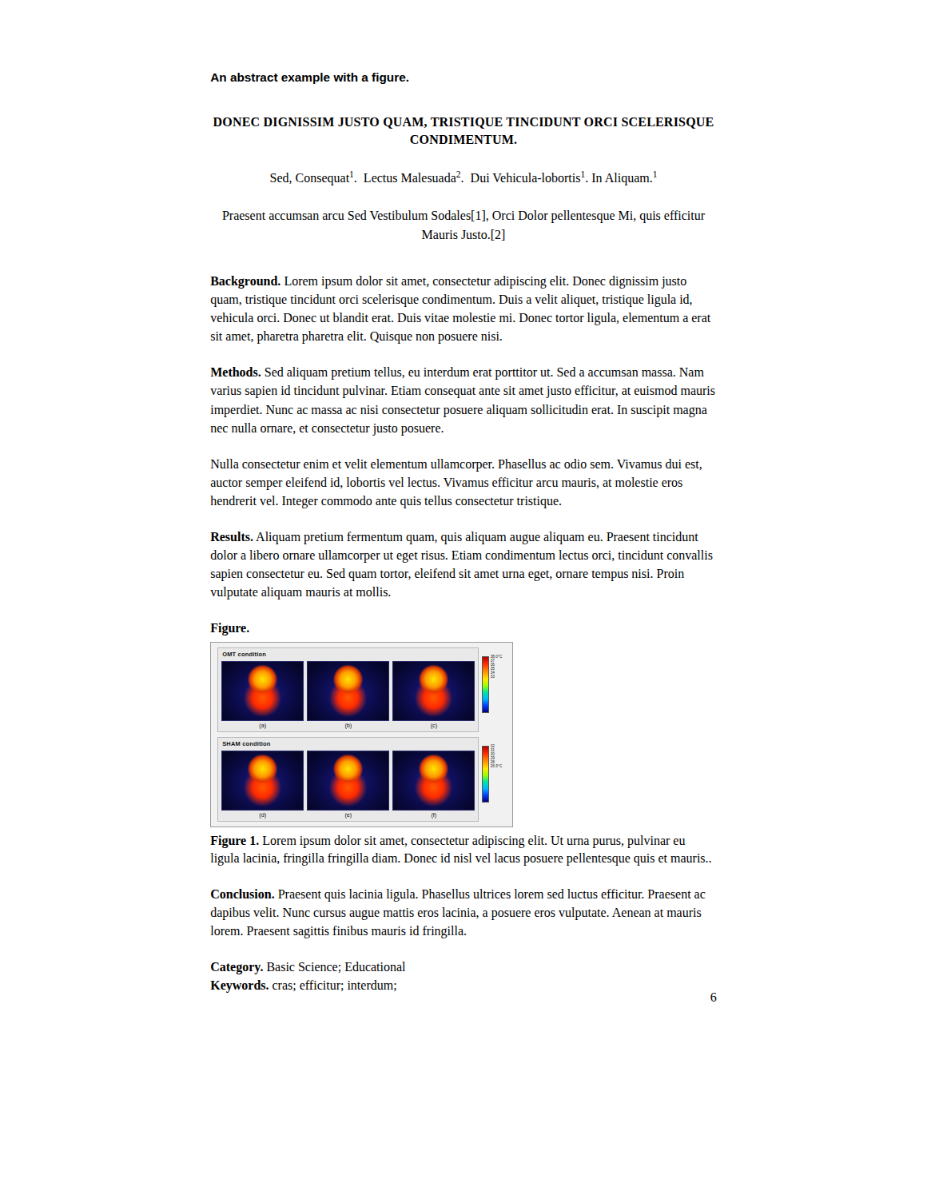An abstract example with a figure.
Donec dignissim justo quam, tristique tincidunt orci scelerisque condimentum.
Sed, Consequat1. Lectus Malesuada2. Dui Vehicula-lobortis1. In Aliquam.1
Praesent accumsan arcu Sed Vestibulum Sodales[1], Orci Dolor pellentesque Mi, quis efficitur Mauris Justo.[2]
Background. Lorem ipsum dolor sit amet, consectetur adipiscing elit. Donec dignissim justo quam, tristique tincidunt orci scelerisque condimentum. Duis a velit aliquet, tristique ligula id, vehicula orci. Donec ut blandit erat. Duis vitae molestie mi. Donec tortor ligula, elementum a erat sit amet, pharetra pharetra elit. Quisque non posuere nisi.
Methods. Sed aliquam pretium tellus, eu interdum erat porttitor ut. Sed a accumsan massa. Nam varius sapien id tincidunt pulvinar. Etiam consequat ante sit amet justo efficitur, at euismod mauris imperdiet. Nunc ac massa ac nisi consectetur posuere aliquam sollicitudin erat. In suscipit magna nec nulla ornare, et consectetur justo posuere.
Nulla consectetur enim et velit elementum ullamcorper. Phasellus ac odio sem. Vivamus dui est, auctor semper eleifend id, lobortis vel lectus. Vivamus efficitur arcu mauris, at molestie eros hendrerit vel. Integer commodo ante quis tellus consectetur tristique.
Results. Aliquam pretium fermentum quam, quis aliquam augue aliquam eu. Praesent tincidunt dolor a libero ornare ullamcorper ut eget risus. Etiam condimentum lectus orci, tincidunt convallis sapien consectetur eu. Sed quam tortor, eleifend sit amet urna eget, ornare tempus nisi. Proin vulputate aliquam mauris at mollis.
Figure.
OMT condition
(a)
(b)
(c)
38.0°C
37
36
35
34
33
SHAM condition
(d)
(e)
(f)
32
31
30
29
28
26.5°C
Figure 1. Lorem ipsum dolor sit amet, consectetur adipiscing elit. Ut urna purus, pulvinar eu ligula lacinia, fringilla fringilla diam. Donec id nisl vel lacus posuere pellentesque quis et mauris..
Conclusion. Praesent quis lacinia ligula. Phasellus ultrices lorem sed luctus efficitur. Praesent ac dapibus velit. Nunc cursus augue mattis eros lacinia, a posuere eros vulputate. Aenean at mauris lorem. Praesent sagittis finibus mauris id fringilla.
Category. Basic Science; Educational
Keywords. cras; efficitur; interdum;
6